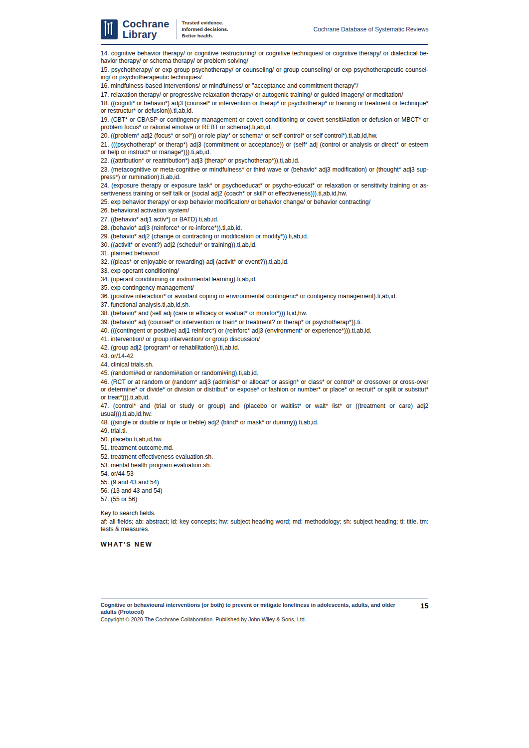Cochrane
Library
Trusted evidence.
Informed decisions.
Better health.
Cochrane Database of Systematic Reviews
14. cognitive behavior therapy/ or cognitive restructuring/ or cognitive techniques/ or cognitive therapy/ or dialectical behavior therapy/ or schema therapy/ or problem solving/
15. psychotherapy/ or exp group psychotherapy/ or counseling/ or group counseling/ or exp psychotherapeutic counseling/ or psychotherapeutic techniques/
16. mindfulness-based interventions/ or mindfulness/ or "acceptance and commitment therapy"/
17. relaxation therapy/ or progressive relaxation therapy/ or autogenic training/ or guided imagery/ or meditation/
18. ((cogniti* or behavio*) adj3 (counsel* or intervention or therap* or psychotherap* or training or treatment or technique* or restructur* or defusion)).ti,ab,id.
19. (CBT* or CBASP or contingency management or covert conditioning or covert sensiti#ation or defusion or MBCT* or problem focus* or rational emotive or REBT or schema).ti,ab,id.
20. ((problem* adj2 (focus* or sol*)) or role play* or schema* or self-control* or self control*).ti,ab,id,hw.
21. (((psychotherap* or therap*) adj3 (commitment or acceptance)) or (self* adj (control or analysis or direct* or esteem or help or instruct* or manage*))).ti,ab,id.
22. ((attribution* or reattribution*) adj3 (therap* or psychotherap*)).ti,ab,id.
23. (metacognitive or meta-cognitive or mindfulness* or third wave or (behavio* adj3 modification) or (thought* adj3 suppress*) or rumination).ti,ab,id.
24. (exposure therapy or exposure task* or psychoeducat* or psycho-educat* or relaxation or sensitivity training or assertiveness training or self talk or (social adj2 (coach* or skill* or effectiveness))).ti,ab,id,hw.
25. exp behavior therapy/ or exp behavior modification/ or behavior change/ or behavior contracting/
26. behavioral activation system/
27. ((behavio* adj1 activ*) or BATD).ti,ab,id.
28. (behavio* adj3 (reinforce* or re-inforce*)).ti,ab,id.
29. (behavio* adj2 (change or contracting or modification or modify*)).ti,ab,id.
30. ((activit* or event?) adj2 (schedul* or training)).ti,ab,id.
31. planned behavior/
32. ((pleas* or enjoyable or rewarding) adj (activit* or event?)).ti,ab,id.
33. exp operant conditioning/
34. (operant conditioning or instrumental learning).ti,ab,id.
35. exp contingency management/
36. (positive interaction* or avoidant coping or environmental contingenc* or contigency management).ti,ab,id.
37. functional analysis.ti,ab,id,sh.
38. (behavio* and (self adj (care or efficacy or evaluat* or monitor*))).ti,id,hw.
39. (behavio* adj (counsel* or intervention or train* or treatment? or therap* or psychotherap*)).ti.
40. (((contingent or positive) adj1 reinforc*) or (reinforc* adj3 (environment* or experience*))).ti,ab,id.
41. intervention/ or group intervention/ or group discussion/
42. (group adj2 (program* or rehabilitation)).ti,ab,id.
43. or/14-42
44. clinical trials.sh.
45. (randomi#ed or randomi#ation or randomi#ing).ti,ab,id.
46. (RCT or at random or (random* adj3 (administ* or allocat* or assign* or class* or control* or crossover or cross-over or determine* or divide* or division or distribut* or expose* or fashion or number* or place* or recruit* or split or subsitut* or treat*))).ti,ab,id.
47. (control* and (trial or study or group) and (placebo or waitlist* or wait* list* or ((treatment or care) adj2 usual))).ti,ab,id,hw.
48. ((single or double or triple or treble) adj2 (blind* or mask* or dummy)).ti,ab,id.
49. trial.ti.
50. placebo.ti,ab,id,hw.
51. treatment outcome.md.
52. treatment effectiveness evaluation.sh.
53. mental health program evaluation.sh.
54. or/44-53
55. (9 and 43 and 54)
56. (13 and 43 and 54)
57. (55 or 56)
Key to search fields.
af: all fields; ab: abstract; id: key concepts; hw: subject heading word; md: methodology; sh: subject heading; ti: title, tm: tests & measures.
What's new
Cognitive or behavioural interventions (or both) to prevent or mitigate loneliness in adolescents, adults, and older adults (Protocol)
Copyright © 2020 The Cochrane Collaboration. Published by John Wiley & Sons, Ltd.
15